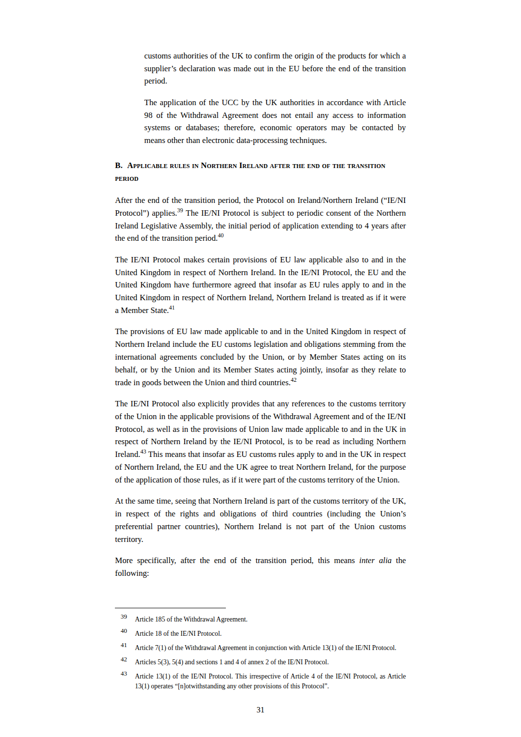customs authorities of the UK to confirm the origin of the products for which a supplier’s declaration was made out in the EU before the end of the transition period.
The application of the UCC by the UK authorities in accordance with Article 98 of the Withdrawal Agreement does not entail any access to information systems or databases; therefore, economic operators may be contacted by means other than electronic data-processing techniques.
B. Applicable rules in Northern Ireland after the end of the transition period
After the end of the transition period, the Protocol on Ireland/Northern Ireland (“IE/NI Protocol”) applies.39 The IE/NI Protocol is subject to periodic consent of the Northern Ireland Legislative Assembly, the initial period of application extending to 4 years after the end of the transition period.40
The IE/NI Protocol makes certain provisions of EU law applicable also to and in the United Kingdom in respect of Northern Ireland. In the IE/NI Protocol, the EU and the United Kingdom have furthermore agreed that insofar as EU rules apply to and in the United Kingdom in respect of Northern Ireland, Northern Ireland is treated as if it were a Member State.41
The provisions of EU law made applicable to and in the United Kingdom in respect of Northern Ireland include the EU customs legislation and obligations stemming from the international agreements concluded by the Union, or by Member States acting on its behalf, or by the Union and its Member States acting jointly, insofar as they relate to trade in goods between the Union and third countries.42
The IE/NI Protocol also explicitly provides that any references to the customs territory of the Union in the applicable provisions of the Withdrawal Agreement and of the IE/NI Protocol, as well as in the provisions of Union law made applicable to and in the UK in respect of Northern Ireland by the IE/NI Protocol, is to be read as including Northern Ireland.43 This means that insofar as EU customs rules apply to and in the UK in respect of Northern Ireland, the EU and the UK agree to treat Northern Ireland, for the purpose of the application of those rules, as if it were part of the customs territory of the Union.
At the same time, seeing that Northern Ireland is part of the customs territory of the UK, in respect of the rights and obligations of third countries (including the Union’s preferential partner countries), Northern Ireland is not part of the Union customs territory.
More specifically, after the end of the transition period, this means inter alia the following:
39
Article 185 of the Withdrawal Agreement.
40
Article 18 of the IE/NI Protocol.
41
Article 7(1) of the Withdrawal Agreement in conjunction with Article 13(1) of the IE/NI Protocol.
42
Articles 5(3), 5(4) and sections 1 and 4 of annex 2 of the IE/NI Protocol.
43
Article 13(1) of the IE/NI Protocol. This irrespective of Article 4 of the IE/NI Protocol, as Article 13(1) operates “[n]otwithstanding any other provisions of this Protocol”.
31